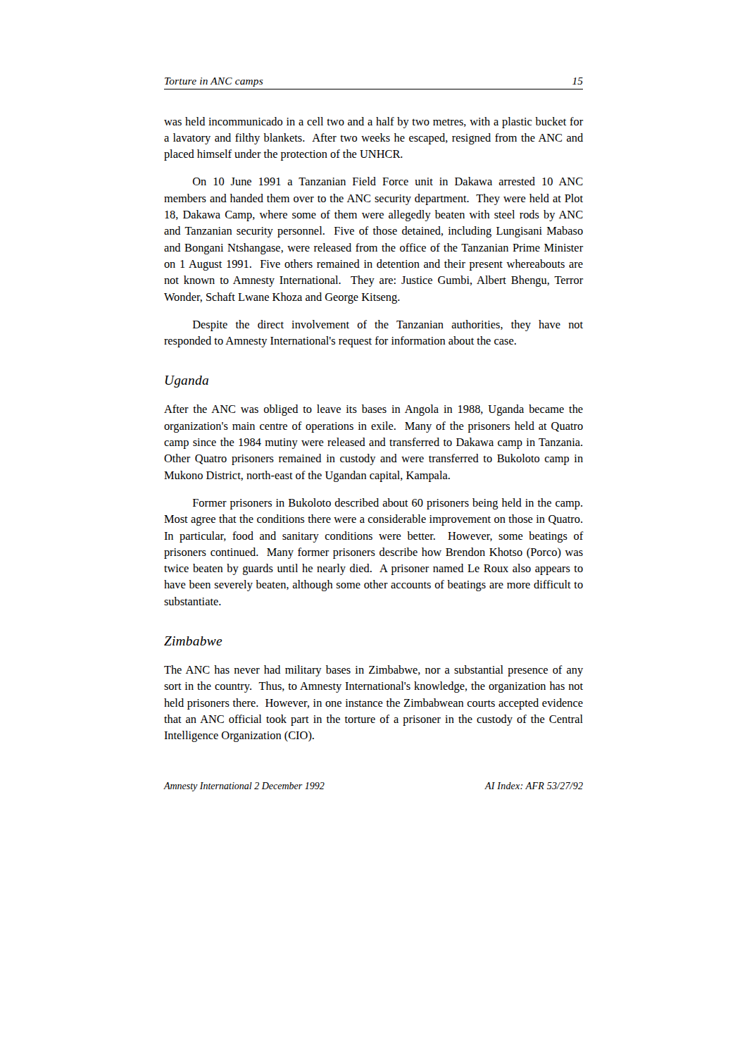Torture in ANC camps 15
was held incommunicado in a cell two and a half by two metres, with a plastic bucket for a lavatory and filthy blankets. After two weeks he escaped, resigned from the ANC and placed himself under the protection of the UNHCR.
On 10 June 1991 a Tanzanian Field Force unit in Dakawa arrested 10 ANC members and handed them over to the ANC security department. They were held at Plot 18, Dakawa Camp, where some of them were allegedly beaten with steel rods by ANC and Tanzanian security personnel. Five of those detained, including Lungisani Mabaso and Bongani Ntshangase, were released from the office of the Tanzanian Prime Minister on 1 August 1991. Five others remained in detention and their present whereabouts are not known to Amnesty International. They are: Justice Gumbi, Albert Bhengu, Terror Wonder, Schaft Lwane Khoza and George Kitseng.
Despite the direct involvement of the Tanzanian authorities, they have not responded to Amnesty International's request for information about the case.
Uganda
After the ANC was obliged to leave its bases in Angola in 1988, Uganda became the organization's main centre of operations in exile. Many of the prisoners held at Quatro camp since the 1984 mutiny were released and transferred to Dakawa camp in Tanzania. Other Quatro prisoners remained in custody and were transferred to Bukoloto camp in Mukono District, north-east of the Ugandan capital, Kampala.
Former prisoners in Bukoloto described about 60 prisoners being held in the camp. Most agree that the conditions there were a considerable improvement on those in Quatro. In particular, food and sanitary conditions were better. However, some beatings of prisoners continued. Many former prisoners describe how Brendon Khotso (Porco) was twice beaten by guards until he nearly died. A prisoner named Le Roux also appears to have been severely beaten, although some other accounts of beatings are more difficult to substantiate.
Zimbabwe
The ANC has never had military bases in Zimbabwe, nor a substantial presence of any sort in the country. Thus, to Amnesty International's knowledge, the organization has not held prisoners there. However, in one instance the Zimbabwean courts accepted evidence that an ANC official took part in the torture of a prisoner in the custody of the Central Intelligence Organization (CIO).
Amnesty International 2 December 1992 AI Index: AFR 53/27/92